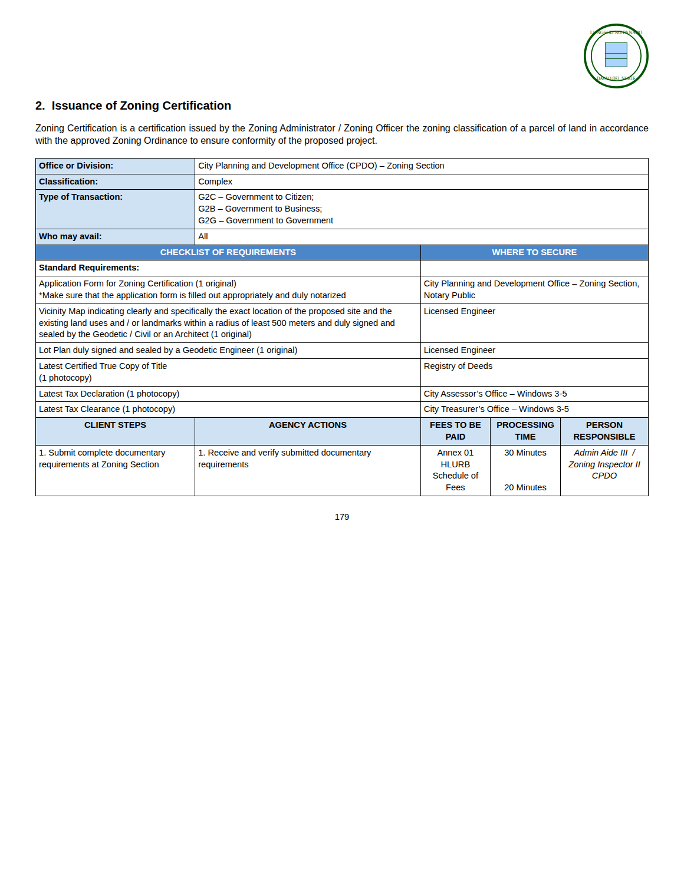2. Issuance of Zoning Certification
Zoning Certification is a certification issued by the Zoning Administrator / Zoning Officer the zoning classification of a parcel of land in accordance with the approved Zoning Ordinance to ensure conformity of the proposed project.
| Office or Division: | City Planning and Development Office (CPDO) – Zoning Section |
| Classification: | Complex |
| Type of Transaction: | G2C – Government to Citizen; G2B – Government to Business; G2G – Government to Government |
| Who may avail: | All |
| CHECKLIST OF REQUIREMENTS | WHERE TO SECURE |
| Standard Requirements: | |
| Application Form for Zoning Certification (1 original) *Make sure that the application form is filled out appropriately and duly notarized | City Planning and Development Office – Zoning Section, Notary Public |
| Vicinity Map indicating clearly and specifically the exact location of the proposed site and the existing land uses and / or landmarks within a radius of least 500 meters and duly signed and sealed by the Geodetic / Civil or an Architect (1 original) | Licensed Engineer |
| Lot Plan duly signed and sealed by a Geodetic Engineer (1 original) | Licensed Engineer |
| Latest Certified True Copy of Title (1 photocopy) | Registry of Deeds |
| Latest Tax Declaration (1 photocopy) | City Assessor’s Office – Windows 3-5 |
| Latest Tax Clearance (1 photocopy) | City Treasurer’s Office – Windows 3-5 |
| CLIENT STEPS | AGENCY ACTIONS | FEES TO BE PAID | PROCESSING TIME | PERSON RESPONSIBLE |
| 1. Submit complete documentary requirements at Zoning Section | 1. Receive and verify submitted documentary requirements | Annex 01 HLURB Schedule of Fees | 30 Minutes 20 Minutes | Admin Aide III / Zoning Inspector II CPDO |
179